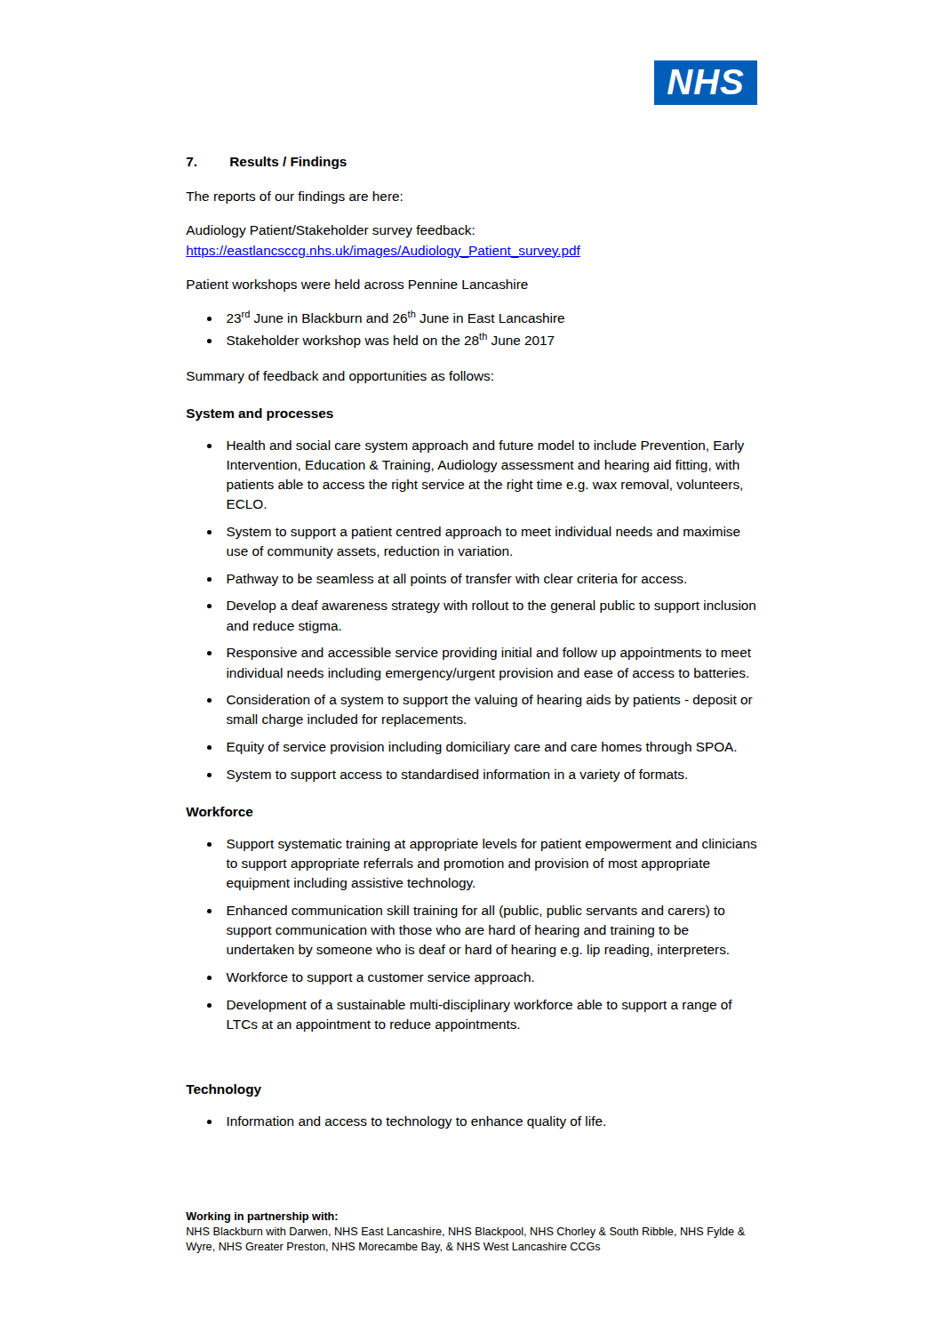NHS
7. Results / Findings
The reports of our findings are here:
Audiology Patient/Stakeholder survey feedback:
https://eastlancsccg.nhs.uk/images/Audiology_Patient_survey.pdf
Patient workshops were held across Pennine Lancashire
23rd June in Blackburn and 26th June in East Lancashire
Stakeholder workshop was held on the 28th June 2017
Summary of feedback and opportunities as follows:
System and processes
Health and social care system approach and future model to include Prevention, Early Intervention, Education & Training, Audiology assessment and hearing aid fitting, with patients able to access the right service at the right time e.g. wax removal, volunteers, ECLO.
System to support a patient centred approach to meet individual needs and maximise use of community assets, reduction in variation.
Pathway to be seamless at all points of transfer with clear criteria for access.
Develop a deaf awareness strategy with rollout to the general public to support inclusion and reduce stigma.
Responsive and accessible service providing initial and follow up appointments to meet individual needs including emergency/urgent provision and ease of access to batteries.
Consideration of a system to support the valuing of hearing aids by patients - deposit or small charge included for replacements.
Equity of service provision including domiciliary care and care homes through SPOA.
System to support access to standardised information in a variety of formats.
Workforce
Support systematic training at appropriate levels for patient empowerment and clinicians to support appropriate referrals and promotion and provision of most appropriate equipment including assistive technology.
Enhanced communication skill training for all (public, public servants and carers) to support communication with those who are hard of hearing and training to be undertaken by someone who is deaf or hard of hearing e.g. lip reading, interpreters.
Workforce to support a customer service approach.
Development of a sustainable multi-disciplinary workforce able to support a range of LTCs at an appointment to reduce appointments.
Technology
Information and access to technology to enhance quality of life.
Working in partnership with:
NHS Blackburn with Darwen, NHS East Lancashire, NHS Blackpool, NHS Chorley & South Ribble, NHS Fylde & Wyre, NHS Greater Preston, NHS Morecambe Bay, & NHS West Lancashire CCGs